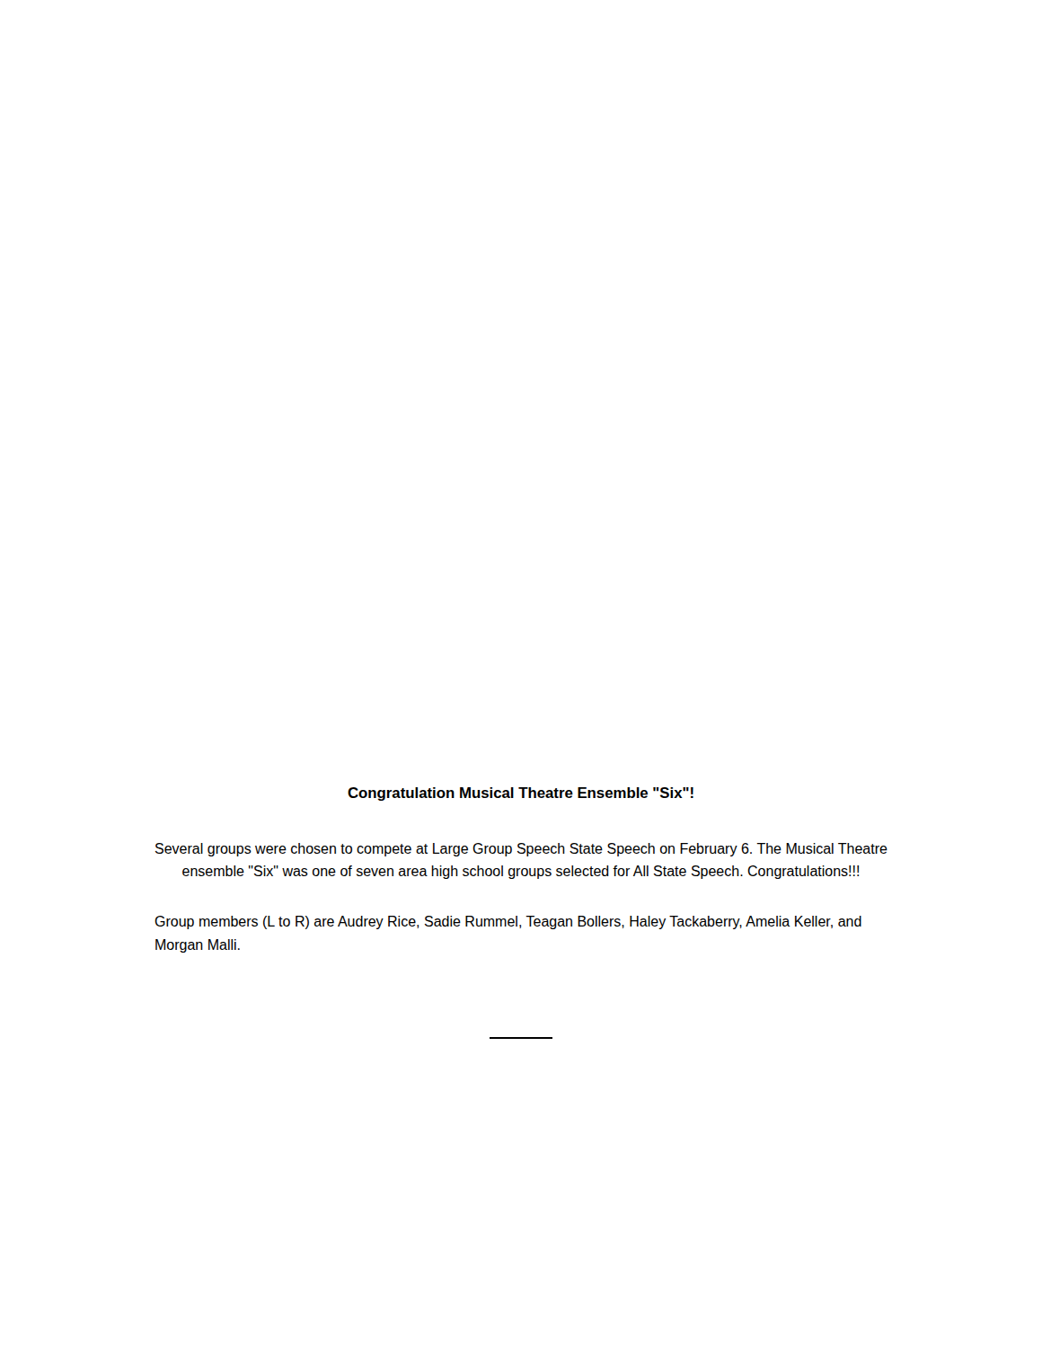Congratulation Musical Theatre Ensemble "Six"!
Several groups were chosen to compete at Large Group Speech State Speech on February 6. The Musical Theatre ensemble "Six" was one of seven area high school groups selected for All State Speech. Congratulations!!!
Group members (L to R) are Audrey Rice, Sadie Rummel, Teagan Bollers, Haley Tackaberry, Amelia Keller, and Morgan Malli.